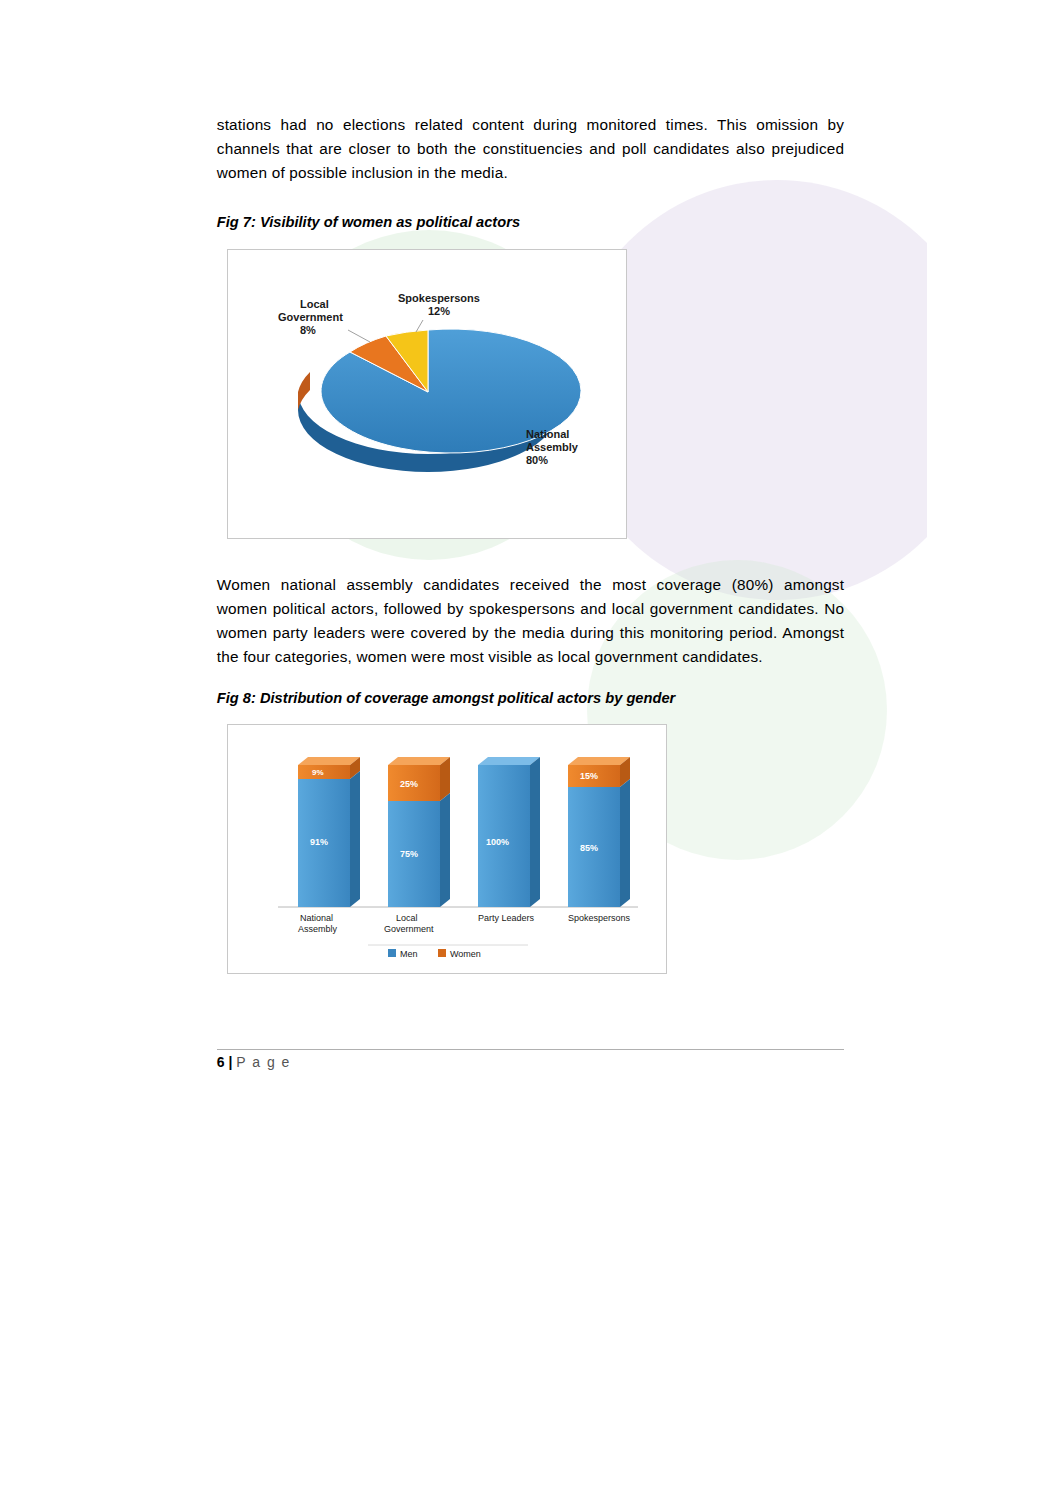stations had no elections related content during monitored times. This omission by channels that are closer to both the constituencies and poll candidates also prejudiced women of possible inclusion in the media.
Fig 7: Visibility of women as political actors
Local Government 8% Spokespersons 12% National Assembly 80%
Women national assembly candidates received the most coverage (80%) amongst women political actors, followed by spokespersons and local government candidates. No women party leaders were covered by the media during this monitoring period. Amongst the four categories, women were most visible as local government candidates.
Fig 8: Distribution of coverage amongst political actors by gender
91% 9% 75% 25% 100% 85% 15% National Assembly Local Government Party Leaders Spokespersons Men Women
6 | P a g e